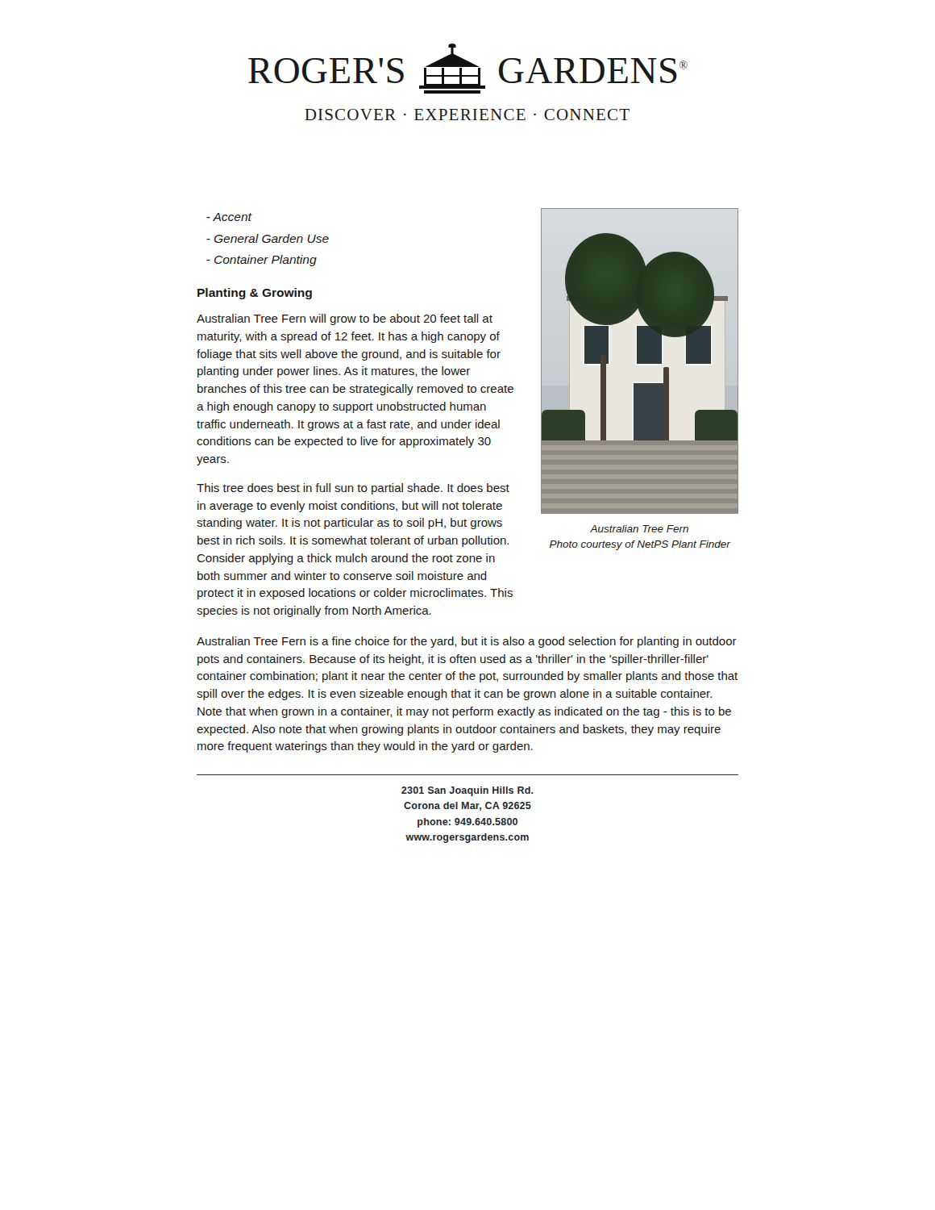Roger's Gardens®
Discover · Experience · Connect
Accent
General Garden Use
Container Planting
Planting & Growing
Australian Tree Fern will grow to be about 20 feet tall at maturity, with a spread of 12 feet. It has a high canopy of foliage that sits well above the ground, and is suitable for planting under power lines. As it matures, the lower branches of this tree can be strategically removed to create a high enough canopy to support unobstructed human traffic underneath. It grows at a fast rate, and under ideal conditions can be expected to live for approximately 30 years.
This tree does best in full sun to partial shade. It does best in average to evenly moist conditions, but will not tolerate standing water. It is not particular as to soil pH, but grows best in rich soils. It is somewhat tolerant of urban pollution. Consider applying a thick mulch around the root zone in both summer and winter to conserve soil moisture and protect it in exposed locations or colder microclimates. This species is not originally from North America.
Australian Tree Fern
Photo courtesy of NetPS Plant Finder
Australian Tree Fern is a fine choice for the yard, but it is also a good selection for planting in outdoor pots and containers. Because of its height, it is often used as a 'thriller' in the 'spiller-thriller-filler' container combination; plant it near the center of the pot, surrounded by smaller plants and those that spill over the edges. It is even sizeable enough that it can be grown alone in a suitable container. Note that when grown in a container, it may not perform exactly as indicated on the tag - this is to be expected. Also note that when growing plants in outdoor containers and baskets, they may require more frequent waterings than they would in the yard or garden.
2301 San Joaquin Hills Rd.
Corona del Mar, CA 92625
phone: 949.640.5800
www.rogersgardens.com